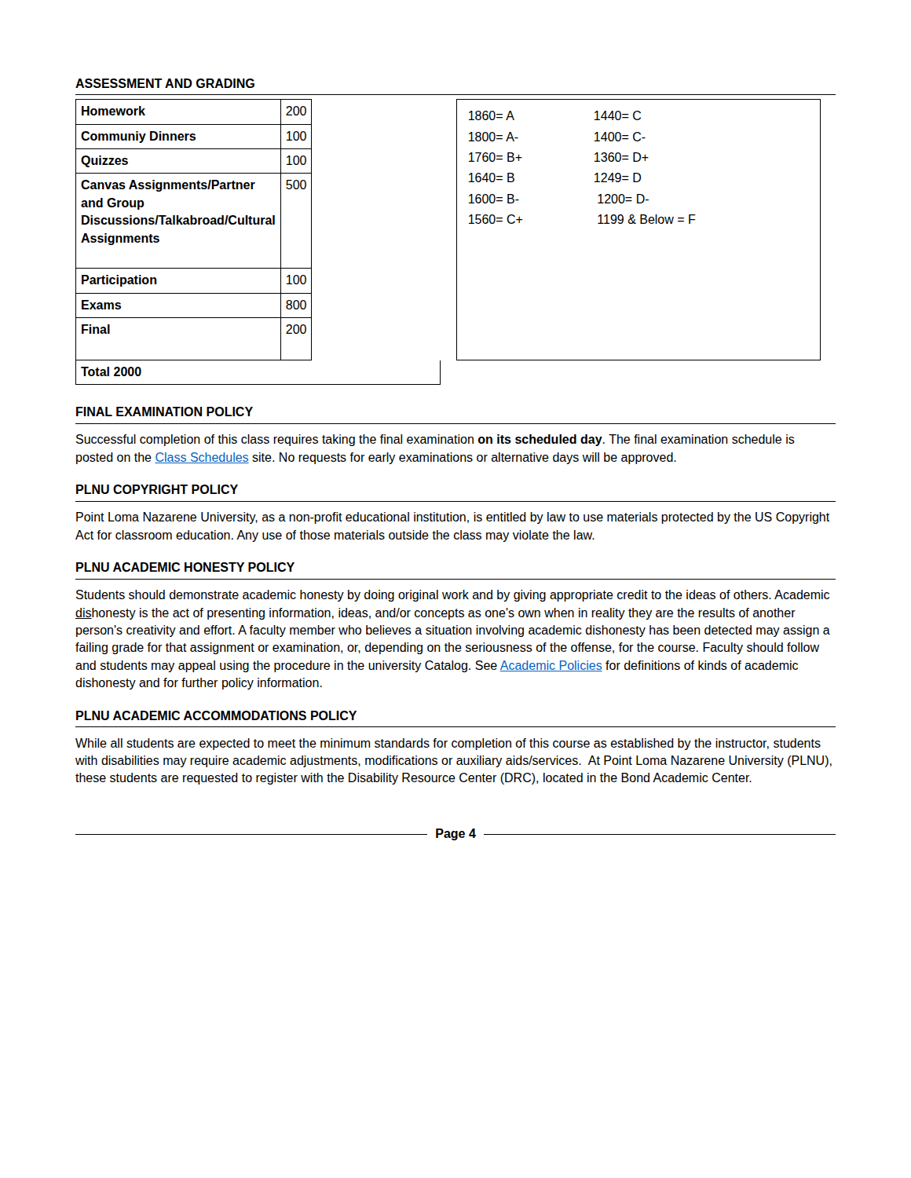ASSESSMENT AND GRADING
| Homework | 200 |
| Communiy Dinners | 100 |
| Quizzes | 100 |
| Canvas Assignments/Partner and Group Discussions/Talkabroad/Cultural Assignments | 500 |
| Participation | 100 |
| Exams | 800 |
| Final | 200 |
| Total 2000 |
| 1860= A | 1440= C |
| 1800= A- | 1400= C- |
| 1760= B+ | 1360= D+ |
| 1640= B | 1249= D |
| 1600= B- | 1200= D- |
| 1560= C+ | 1199 & Below = F |
FINAL EXAMINATION POLICY
Successful completion of this class requires taking the final examination on its scheduled day. The final examination schedule is posted on the Class Schedules site. No requests for early examinations or alternative days will be approved.
PLNU COPYRIGHT POLICY
Point Loma Nazarene University, as a non-profit educational institution, is entitled by law to use materials protected by the US Copyright Act for classroom education. Any use of those materials outside the class may violate the law.
PLNU ACADEMIC HONESTY POLICY
Students should demonstrate academic honesty by doing original work and by giving appropriate credit to the ideas of others. Academic dishonesty is the act of presenting information, ideas, and/or concepts as one's own when in reality they are the results of another person's creativity and effort. A faculty member who believes a situation involving academic dishonesty has been detected may assign a failing grade for that assignment or examination, or, depending on the seriousness of the offense, for the course. Faculty should follow and students may appeal using the procedure in the university Catalog. See Academic Policies for definitions of kinds of academic dishonesty and for further policy information.
PLNU ACADEMIC ACCOMMODATIONS POLICY
While all students are expected to meet the minimum standards for completion of this course as established by the instructor, students with disabilities may require academic adjustments, modifications or auxiliary aids/services. At Point Loma Nazarene University (PLNU), these students are requested to register with the Disability Resource Center (DRC), located in the Bond Academic Center.
Page 4